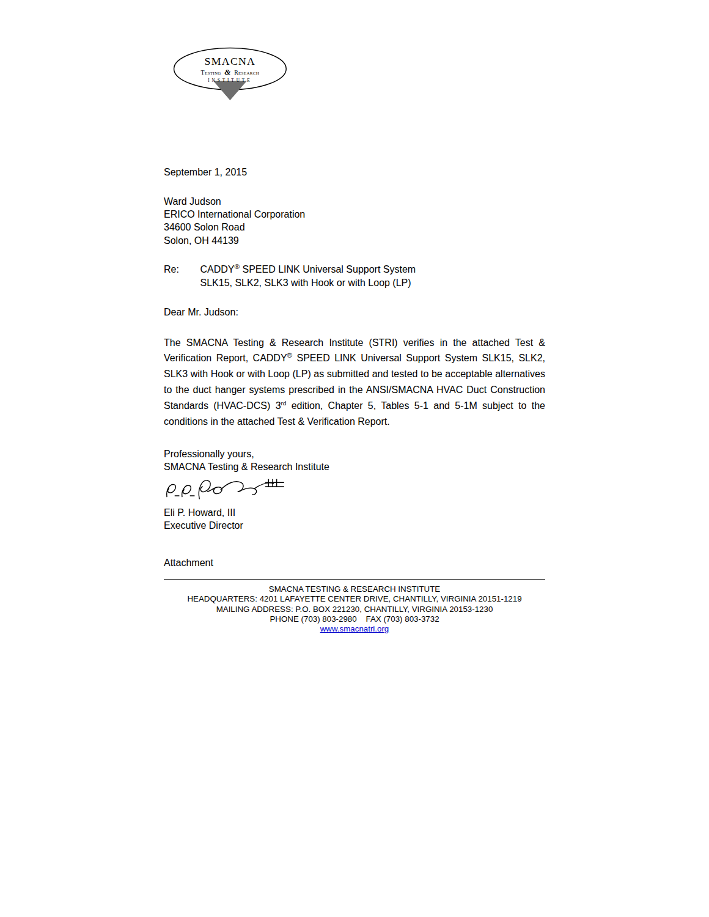SMACNA Testing & Research INSTITUTE
September 1, 2015
Ward Judson
ERICO International Corporation
34600 Solon Road
Solon, OH 44139
Re:
CADDY® SPEED LINK Universal Support System
SLK15, SLK2, SLK3 with Hook or with Loop (LP)
Dear Mr. Judson:
The SMACNA Testing & Research Institute (STRI) verifies in the attached Test & Verification Report, CADDY® SPEED LINK Universal Support System SLK15, SLK2, SLK3 with Hook or with Loop (LP) as submitted and tested to be acceptable alternatives to the duct hanger systems prescribed in the ANSI/SMACNA HVAC Duct Construction Standards (HVAC-DCS) 3rd edition, Chapter 5, Tables 5-1 and 5-1M subject to the conditions in the attached Test & Verification Report.
Professionally yours,
SMACNA Testing & Research Institute
Eli P. Howard, III
Executive Director
Attachment
SMACNA TESTING & RESEARCH INSTITUTE
HEADQUARTERS: 4201 LAFAYETTE CENTER DRIVE, CHANTILLY, VIRGINIA 20151-1219
MAILING ADDRESS: P.O. BOX 221230, CHANTILLY, VIRGINIA 20153-1230
PHONE (703) 803-2980 FAX (703) 803-3732
www.smacnatri.org